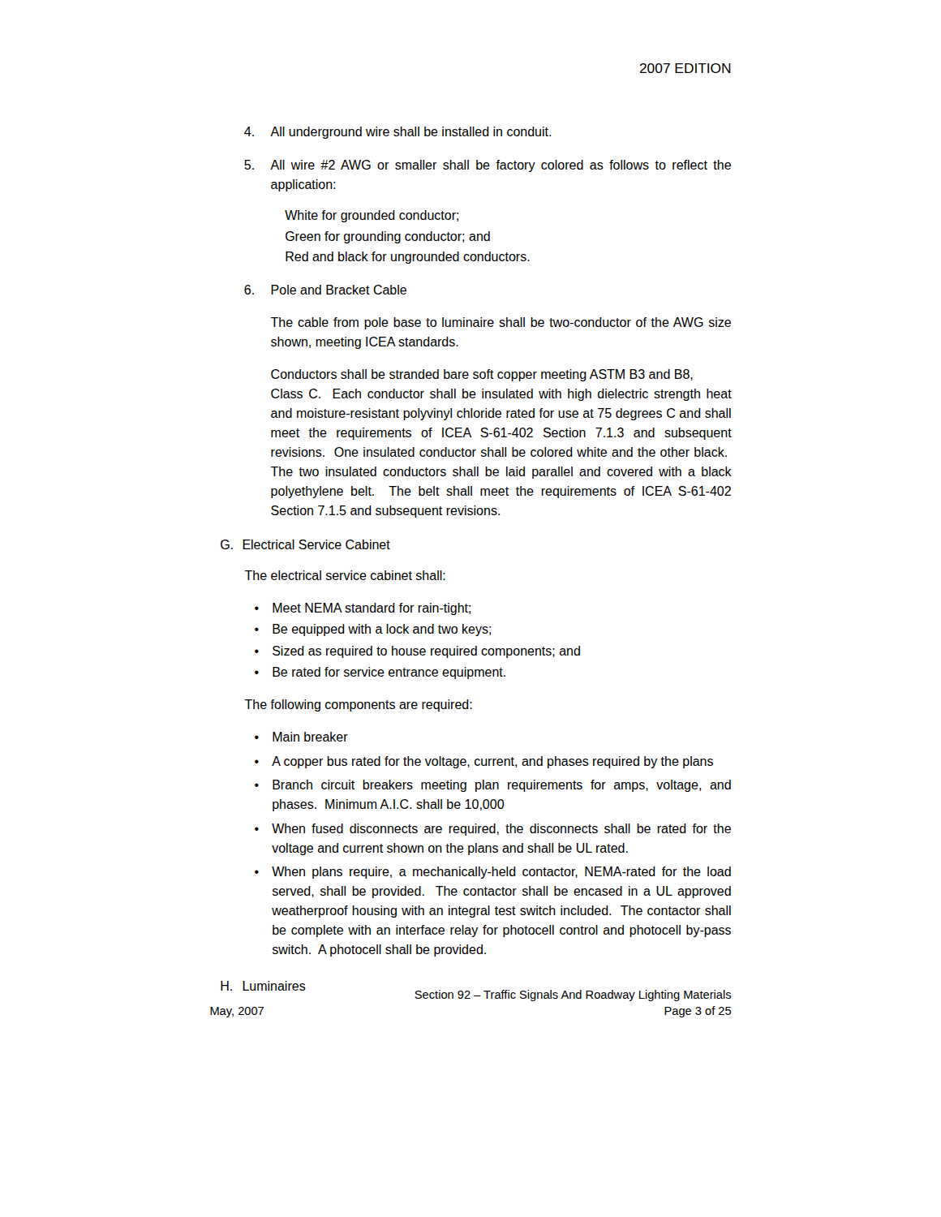2007 EDITION
4. All underground wire shall be installed in conduit.
5. All wire #2 AWG or smaller shall be factory colored as follows to reflect the application:
White for grounded conductor;
Green for grounding conductor; and
Red and black for ungrounded conductors.
6. Pole and Bracket Cable
The cable from pole base to luminaire shall be two-conductor of the AWG size shown, meeting ICEA standards.
Conductors shall be stranded bare soft copper meeting ASTM B3 and B8,
Class C. Each conductor shall be insulated with high dielectric strength heat and moisture-resistant polyvinyl chloride rated for use at 75 degrees C and shall meet the requirements of ICEA S-61-402 Section 7.1.3 and subsequent revisions. One insulated conductor shall be colored white and the other black. The two insulated conductors shall be laid parallel and covered with a black polyethylene belt. The belt shall meet the requirements of ICEA S-61-402 Section 7.1.5 and subsequent revisions.
G. Electrical Service Cabinet
The electrical service cabinet shall:
Meet NEMA standard for rain-tight;
Be equipped with a lock and two keys;
Sized as required to house required components; and
Be rated for service entrance equipment.
The following components are required:
Main breaker
A copper bus rated for the voltage, current, and phases required by the plans
Branch circuit breakers meeting plan requirements for amps, voltage, and phases. Minimum A.I.C. shall be 10,000
When fused disconnects are required, the disconnects shall be rated for the voltage and current shown on the plans and shall be UL rated.
When plans require, a mechanically-held contactor, NEMA-rated for the load served, shall be provided. The contactor shall be encased in a UL approved weatherproof housing with an integral test switch included. The contactor shall be complete with an interface relay for photocell control and photocell by-pass switch. A photocell shall be provided.
H. Luminaires
May, 2007
Section 92 – Traffic Signals And Roadway Lighting Materials
Page 3 of 25